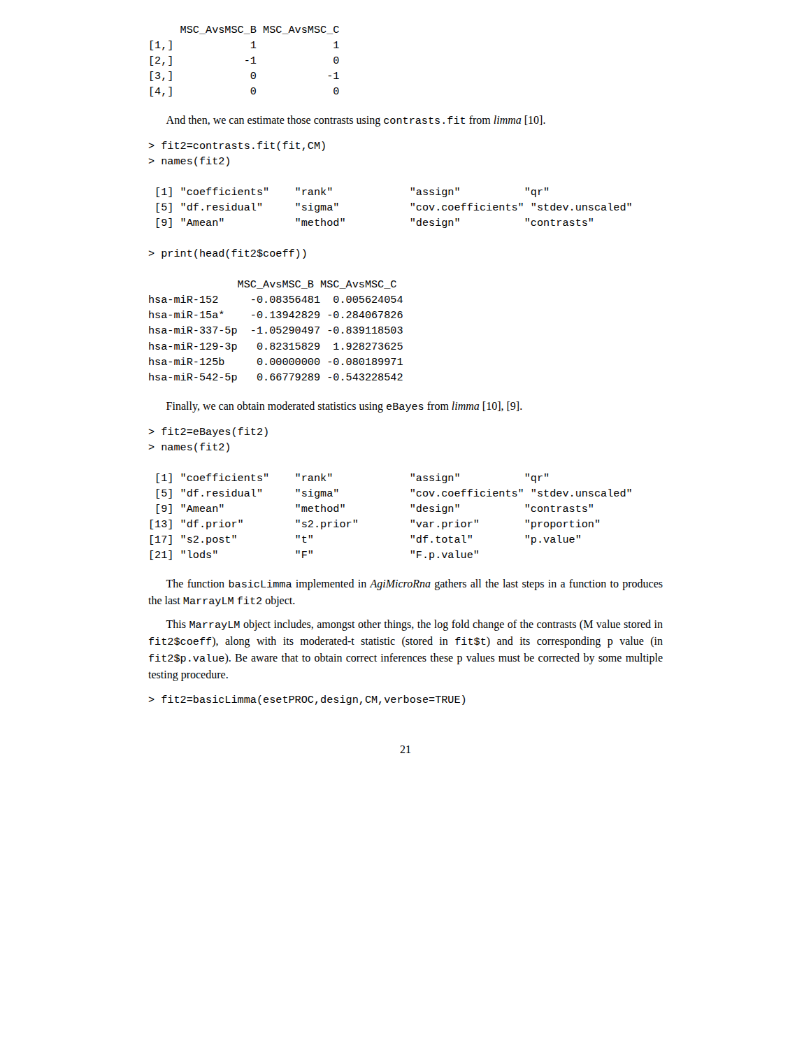MSC_AvsMSC_B MSC_AvsMSC_C
[1,]            1            1
[2,]           -1            0
[3,]            0           -1
[4,]            0            0
And then, we can estimate those contrasts using contrasts.fit from limma [10].
> fit2=contrasts.fit(fit,CM)
> names(fit2)

 [1] "coefficients"    "rank"            "assign"          "qr"
 [5] "df.residual"     "sigma"           "cov.coefficients" "stdev.unscaled"
 [9] "Amean"           "method"          "design"          "contrasts"

> print(head(fit2$coeff))

              MSC_AvsMSC_B MSC_AvsMSC_C
hsa-miR-152     -0.08356481  0.005624054
hsa-miR-15a*    -0.13942829 -0.284067826
hsa-miR-337-5p  -1.05290497 -0.839118503
hsa-miR-129-3p   0.82315829  1.928273625
hsa-miR-125b     0.00000000 -0.080189971
hsa-miR-542-5p   0.66779289 -0.543228542
Finally, we can obtain moderated statistics using eBayes from limma [10], [9].
> fit2=eBayes(fit2)
> names(fit2)

 [1] "coefficients"    "rank"            "assign"          "qr"
 [5] "df.residual"     "sigma"           "cov.coefficients" "stdev.unscaled"
 [9] "Amean"           "method"          "design"          "contrasts"
[13] "df.prior"        "s2.prior"        "var.prior"       "proportion"
[17] "s2.post"         "t"               "df.total"        "p.value"
[21] "lods"            "F"               "F.p.value"
The function basicLimma implemented in AgiMicroRna gathers all the last steps in a function to produces the last MarrayLM fit2 object.
This MarrayLM object includes, amongst other things, the log fold change of the contrasts (M value stored in fit2$coeff), along with its moderated-t statistic (stored in fit$t) and its corresponding p value (in fit2$p.value). Be aware that to obtain correct inferences these p values must be corrected by some multiple testing procedure.
> fit2=basicLimma(esetPROC,design,CM,verbose=TRUE)
21